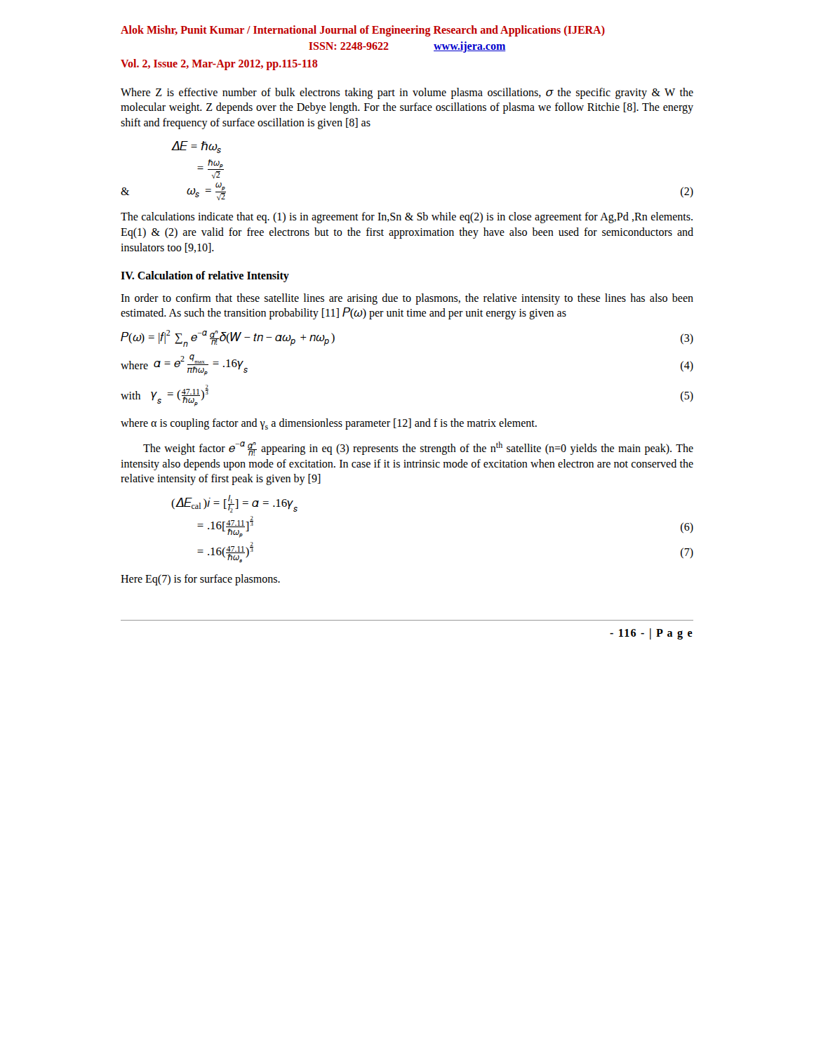Alok Mishr, Punit Kumar / International Journal of Engineering Research and Applications (IJERA)
ISSN: 2248-9622 www.ijera.com
Vol. 2, Issue 2, Mar-Apr 2012, pp.115-118
Where Z is effective number of bulk electrons taking part in volume plasma oscillations, σ the specific gravity & W the molecular weight. Z depends over the Debye length. For the surface oscillations of plasma we follow Ritchie [8]. The energy shift and frequency of surface oscillation is given [8] as
ΔE=ℏωs
= ℏωp 2
& ωs = ωp 2 (2)
The calculations indicate that eq. (1) is in agreement for In,Sn & Sb while eq(2) is in close agreement for Ag,Pd ,Rn elements. Eq(1) & (2) are valid for free electrons but to the first approximation they have also been used for semiconductors and insulators too [9,10].
IV. Calculation of relative Intensity
In order to confirm that these satellite lines are arising due to plasmons, the relative intensity to these lines has also been estimated. As such the transition probability [11] P(ω) per unit time and per unit energy is given as
P(ω)= |f|2 ∑n e−α αn n! δ(W−tn−αωp+nωp) (3)
where α= e2 qmax πℏωp =.16γs (4)
with γs= ( 47.11 ℏωp ) 23 (5)
where α is coupling factor and γs a dimensionless parameter [12] and f is the matrix element.
The weight factor e−ααnn! appearing in eq (3) represents the strength of the nth satellite (n=0 yields the main peak). The intensity also depends upon mode of excitation. In case if it is intrinsic mode of excitation when electron are not conserved the relative intensity of first peak is given by [9]
(ΔEcal) i= [ I1 I2 ] =α=.16γs
=.16 [ 47.11 ℏωp ] 23 (6)
=.16 ( 47.11 ℏωs ) 23 (7)
Here Eq(7) is for surface plasmons.
- 116 - | P a g e